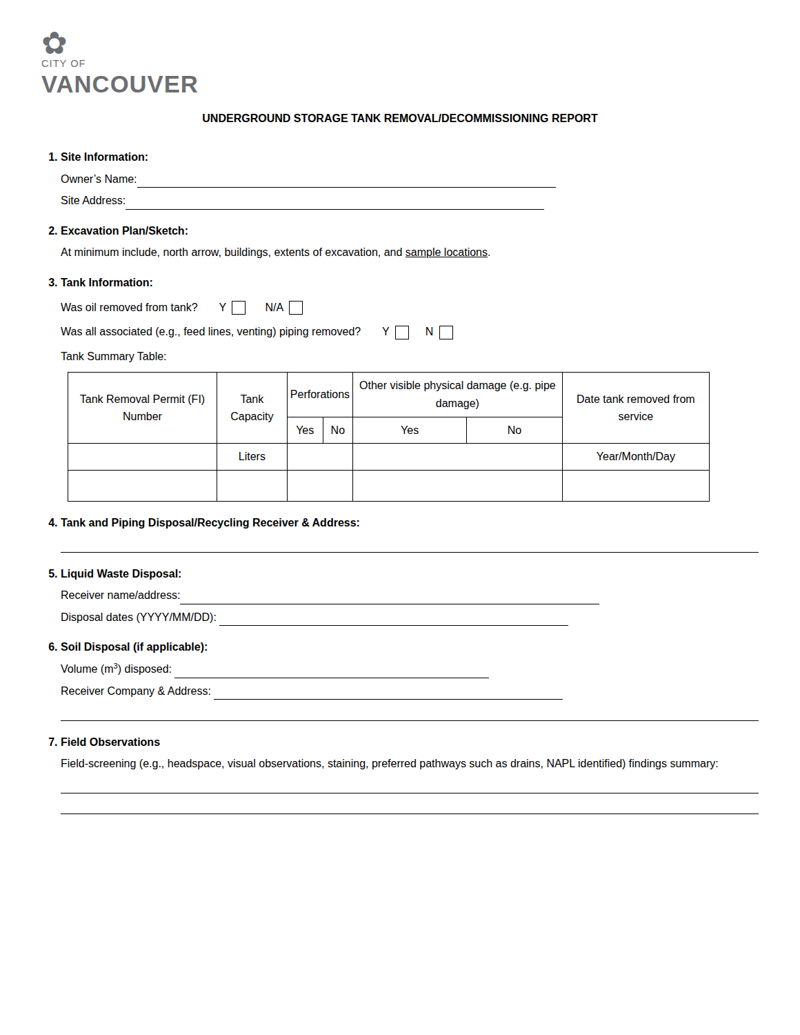✿
CITY OF VANCOUVER
UNDERGROUND STORAGE TANK REMOVAL/DECOMMISSIONING REPORT
Site Information:
Owner’s Name:
Site Address:
Excavation Plan/Sketch:
At minimum include, north arrow, buildings, extents of excavation, and sample locations.
Tank Information:
Was oil removed from tank? Y N/A
Was all associated (e.g., feed lines, venting) piping removed? Y N
Tank Summary Table:
| Tank Removal Permit (FI) Number | Tank Capacity | Perforations | Other visible physical damage (e.g. pipe damage) | Date tank removed from service |
| --- | --- | --- | --- | --- |
| Yes | No | Yes | No |
| | Liters | | | Year/Month/Day |
Tank and Piping Disposal/Recycling Receiver & Address:
Liquid Waste Disposal:
Receiver name/address:
Disposal dates (YYYY/MM/DD):
Soil Disposal (if applicable):
Volume (m3) disposed:
Receiver Company & Address:
Field Observations
Field-screening (e.g., headspace, visual observations, staining, preferred pathways such as drains, NAPL identified) findings summary: